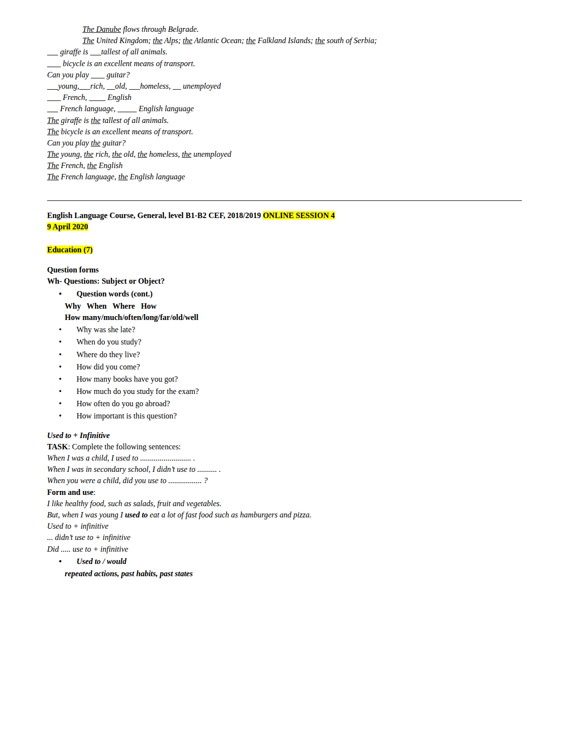The Danube flows through Belgrade.
The United Kingdom; the Alps; the Atlantic Ocean; the Falkland Islands; the south of Serbia;
giraffe is tallest of all animals.
bicycle is an excellent means of transport.
Can you play guitar?
young, rich, old, homeless, unemployed
French, English
French language, English language
The giraffe is the tallest of all animals.
The bicycle is an excellent means of transport.
Can you play the guitar?
The young, the rich, the old, the homeless, the unemployed
The French, the English
The French language, the English language
English Language Course, General, level B1-B2 CEF, 2018/2019 ONLINE SESSION 4
9 April 2020
Education (7)
Question forms
Wh- Questions: Subject or Object?
Question words (cont.)
Why When Where How
How many/much/often/long/far/old/well
Why was she late?
When do you study?
Where do they live?
How did you come?
How many books have you got?
How much do you study for the exam?
How often do you go abroad?
How important is this question?
Used to + Infinitive
TASK: Complete the following sentences:
When I was a child, I used to .......................... .
When I was in secondary school, I didn’t use to .......... .
When you were a child, did you use to ................. ?
Form and use:
I like healthy food, such as salads, fruit and vegetables.
But, when I was young I used to eat a lot of fast food such as hamburgers and pizza.
Used to + infinitive
... didn’t use to + infinitive
Did ..... use to + infinitive
Used to / would
repeated actions, past habits, past states